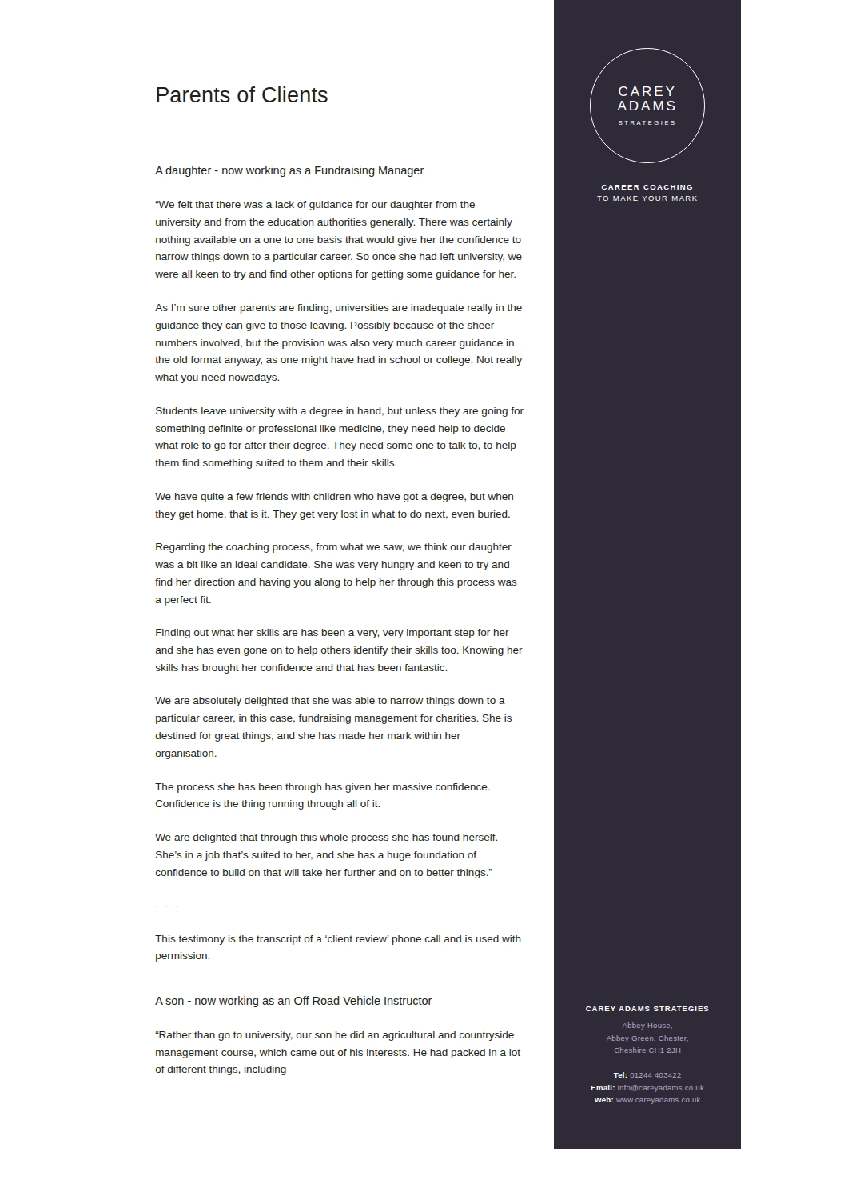Parents of Clients
A daughter - now working as a Fundraising Manager
“We felt that there was a lack of guidance for our daughter from the university and from the education authorities generally. There was certainly nothing available on a one to one basis that would give her the confidence to narrow things down to a particular career. So once she had left university, we were all keen to try and find other options for getting some guidance for her.
As I’m sure other parents are finding, universities are inadequate really in the guidance they can give to those leaving. Possibly because of the sheer numbers involved, but the provision was also very much career guidance in the old format anyway, as one might have had in school or college. Not really what you need nowadays.
Students leave university with a degree in hand, but unless they are going for something definite or professional like medicine, they need help to decide what role to go for after their degree. They need some one to talk to, to help them find something suited to them and their skills.
We have quite a few friends with children who have got a degree, but when they get home, that is it. They get very lost in what to do next, even buried.
Regarding the coaching process, from what we saw, we think our daughter was a bit like an ideal candidate. She was very hungry and keen to try and find her direction and having you along to help her through this process was a perfect fit.
Finding out what her skills are has been a very, very important step for her and she has even gone on to help others identify their skills too. Knowing her skills has brought her confidence and that has been fantastic.
We are absolutely delighted that she was able to narrow things down to a particular career, in this case, fundraising management for charities. She is destined for great things, and she has made her mark within her organisation.
The process she has been through has given her massive confidence. Confidence is the thing running through all of it.
We are delighted that through this whole process she has found herself. She’s in a job that’s suited to her, and she has a huge foundation of confidence to build on that will take her further and on to better things.”
- - -
This testimony is the transcript of a ‘client review’ phone call and is used with permission.
A son - now working as an Off Road Vehicle Instructor
“Rather than go to university, our son he did an agricultural and countryside management course, which came out of his interests. He had packed in a lot of different things, including
CAREY
ADAMS
STRATEGIES
CAREER COACHING
TO MAKE YOUR MARK
CAREY ADAMS STRATEGIES
Abbey House,
Abbey Green, Chester,
Cheshire CH1 2JH
Tel: 01244 403422
Email: info@careyadams.co.uk
Web: www.careyadams.co.uk